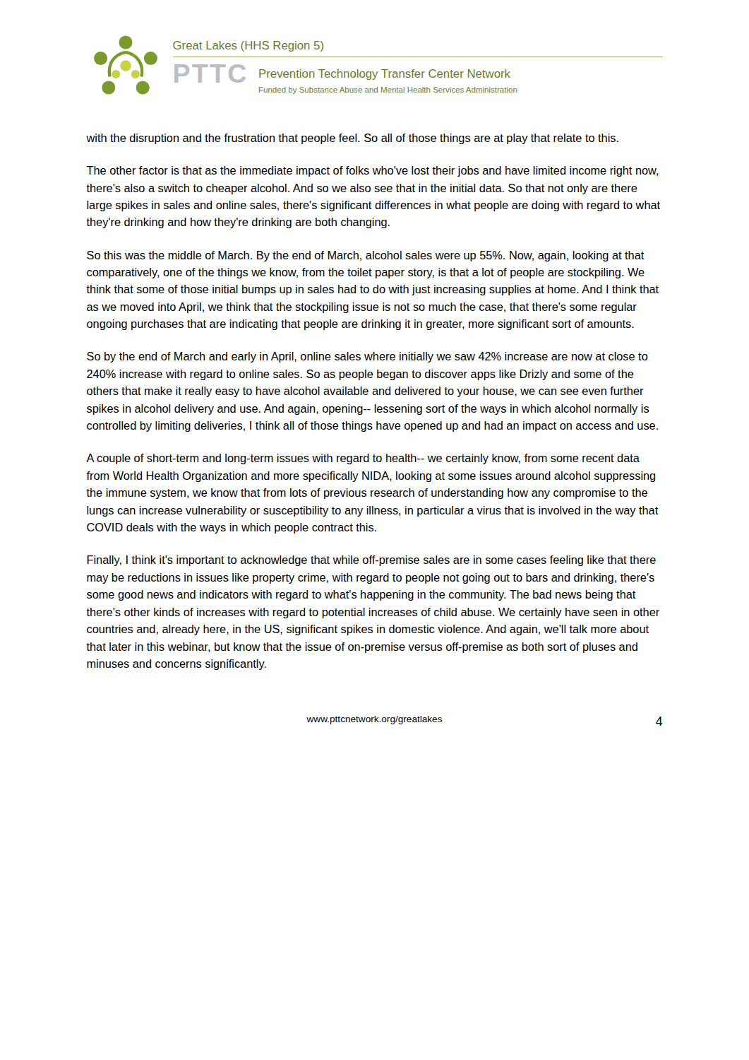Great Lakes (HHS Region 5)
PTTC
Prevention Technology Transfer Center Network
Funded by Substance Abuse and Mental Health Services Administration
with the disruption and the frustration that people feel. So all of those things are at play that relate to this.
The other factor is that as the immediate impact of folks who've lost their jobs and have limited income right now, there's also a switch to cheaper alcohol. And so we also see that in the initial data. So that not only are there large spikes in sales and online sales, there's significant differences in what people are doing with regard to what they're drinking and how they're drinking are both changing.
So this was the middle of March. By the end of March, alcohol sales were up 55%. Now, again, looking at that comparatively, one of the things we know, from the toilet paper story, is that a lot of people are stockpiling. We think that some of those initial bumps up in sales had to do with just increasing supplies at home. And I think that as we moved into April, we think that the stockpiling issue is not so much the case, that there's some regular ongoing purchases that are indicating that people are drinking it in greater, more significant sort of amounts.
So by the end of March and early in April, online sales where initially we saw 42% increase are now at close to 240% increase with regard to online sales. So as people began to discover apps like Drizly and some of the others that make it really easy to have alcohol available and delivered to your house, we can see even further spikes in alcohol delivery and use. And again, opening-- lessening sort of the ways in which alcohol normally is controlled by limiting deliveries, I think all of those things have opened up and had an impact on access and use.
A couple of short-term and long-term issues with regard to health-- we certainly know, from some recent data from World Health Organization and more specifically NIDA, looking at some issues around alcohol suppressing the immune system, we know that from lots of previous research of understanding how any compromise to the lungs can increase vulnerability or susceptibility to any illness, in particular a virus that is involved in the way that COVID deals with the ways in which people contract this.
Finally, I think it's important to acknowledge that while off-premise sales are in some cases feeling like that there may be reductions in issues like property crime, with regard to people not going out to bars and drinking, there's some good news and indicators with regard to what's happening in the community. The bad news being that there's other kinds of increases with regard to potential increases of child abuse. We certainly have seen in other countries and, already here, in the US, significant spikes in domestic violence. And again, we'll talk more about that later in this webinar, but know that the issue of on-premise versus off-premise as both sort of pluses and minuses and concerns significantly.
www.pttcnetwork.org/greatlakes 4